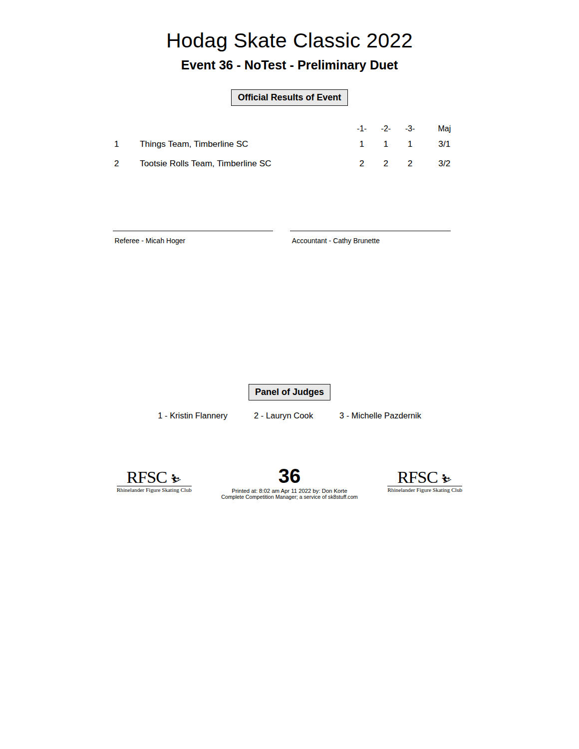Hodag Skate Classic 2022
Event 36 - NoTest - Preliminary Duet
Official Results of Event
| | | -1- | -2- | -3- | Maj |
| 1 | Things Team, Timberline SC | 1 | 1 | 1 | 3/1 |
| 2 | Tootsie Rolls Team, Timberline SC | 2 | 2 | 2 | 3/2 |
| Referee - Micah Hoger | Accountant - Cathy Brunette |
Panel of Judges
1 - Kristin Flannery 2 - Lauryn Cook 3 - Michelle Pazdernik
RFSC ⛷
Rhinelander Figure Skating Club
RFSC ⛷
Rhinelander Figure Skating Club
36
Printed at: 8:02 am Apr 11 2022 by: Don Korte
Complete Competition Manager; a service of sk8stuff.com